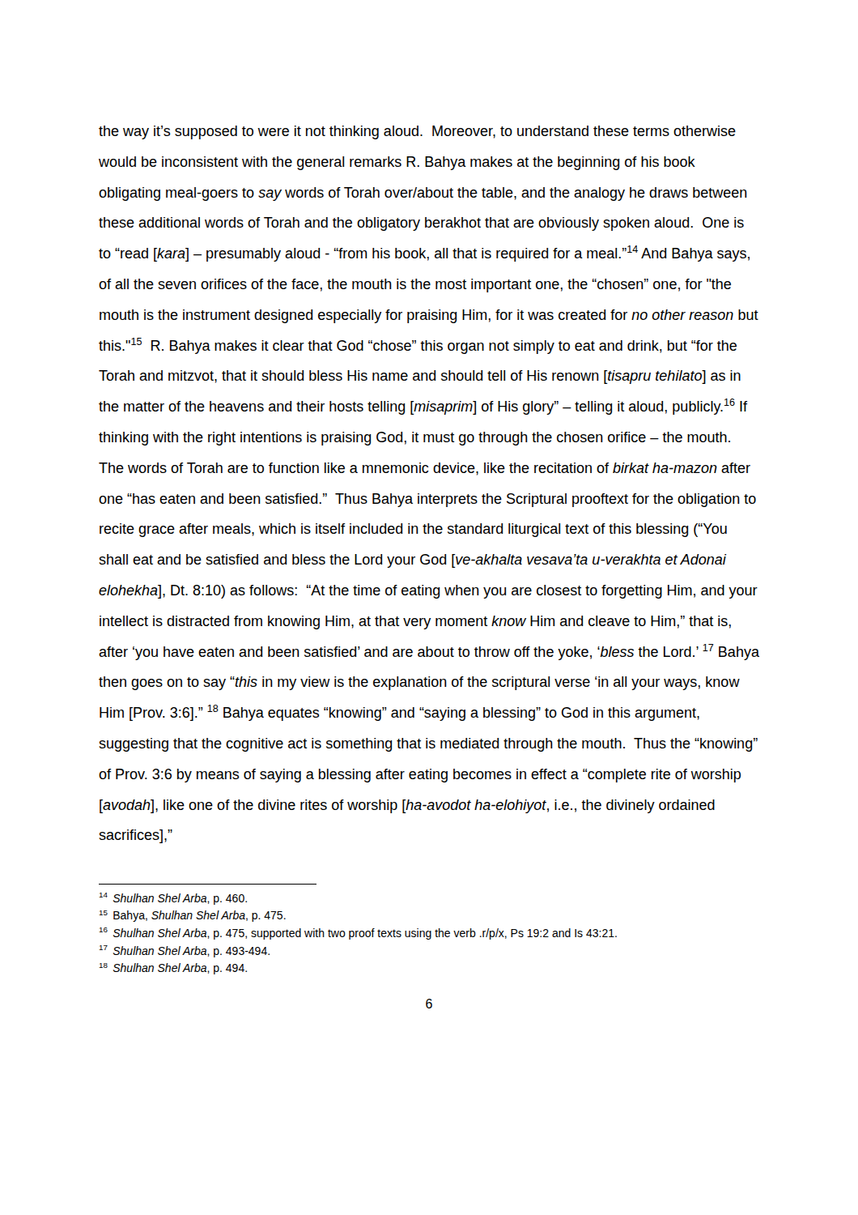the way it’s supposed to were it not thinking aloud. Moreover, to understand these terms otherwise would be inconsistent with the general remarks R. Bahya makes at the beginning of his book obligating meal-goers to say words of Torah over/about the table, and the analogy he draws between these additional words of Torah and the obligatory berakhot that are obviously spoken aloud. One is to “read [kara] – presumably aloud - “from his book, all that is required for a meal.”14 And Bahya says, of all the seven orifices of the face, the mouth is the most important one, the “chosen” one, for "the mouth is the instrument designed especially for praising Him, for it was created for no other reason but this."15 R. Bahya makes it clear that God “chose” this organ not simply to eat and drink, but “for the Torah and mitzvot, that it should bless His name and should tell of His renown [tisapru tehilato] as in the matter of the heavens and their hosts telling [misaprim] of His glory” – telling it aloud, publicly.16 If thinking with the right intentions is praising God, it must go through the chosen orifice – the mouth. The words of Torah are to function like a mnemonic device, like the recitation of birkat ha-mazon after one “has eaten and been satisfied.” Thus Bahya interprets the Scriptural prooftext for the obligation to recite grace after meals, which is itself included in the standard liturgical text of this blessing (“You shall eat and be satisfied and bless the Lord your God [ve-akhalta vesava’ta u-verakhta et Adonai elohekha], Dt. 8:10) as follows: “At the time of eating when you are closest to forgetting Him, and your intellect is distracted from knowing Him, at that very moment know Him and cleave to Him,” that is, after ‘you have eaten and been satisfied’ and are about to throw off the yoke, ‘bless the Lord.’ 17 Bahya then goes on to say “this in my view is the explanation of the scriptural verse ‘in all your ways, know Him [Prov. 3:6].” 18 Bahya equates “knowing” and “saying a blessing” to God in this argument, suggesting that the cognitive act is something that is mediated through the mouth. Thus the “knowing” of Prov. 3:6 by means of saying a blessing after eating becomes in effect a “complete rite of worship [avodah], like one of the divine rites of worship [ha-avodot ha-elohiyot, i.e., the divinely ordained sacrifices],”
14 Shulhan Shel Arba, p. 460.
15 Bahya, Shulhan Shel Arba, p. 475.
16 Shulhan Shel Arba, p. 475, supported with two proof texts using the verb .r/p/x, Ps 19:2 and Is 43:21.
17 Shulhan Shel Arba, p. 493-494.
18 Shulhan Shel Arba, p. 494.
6